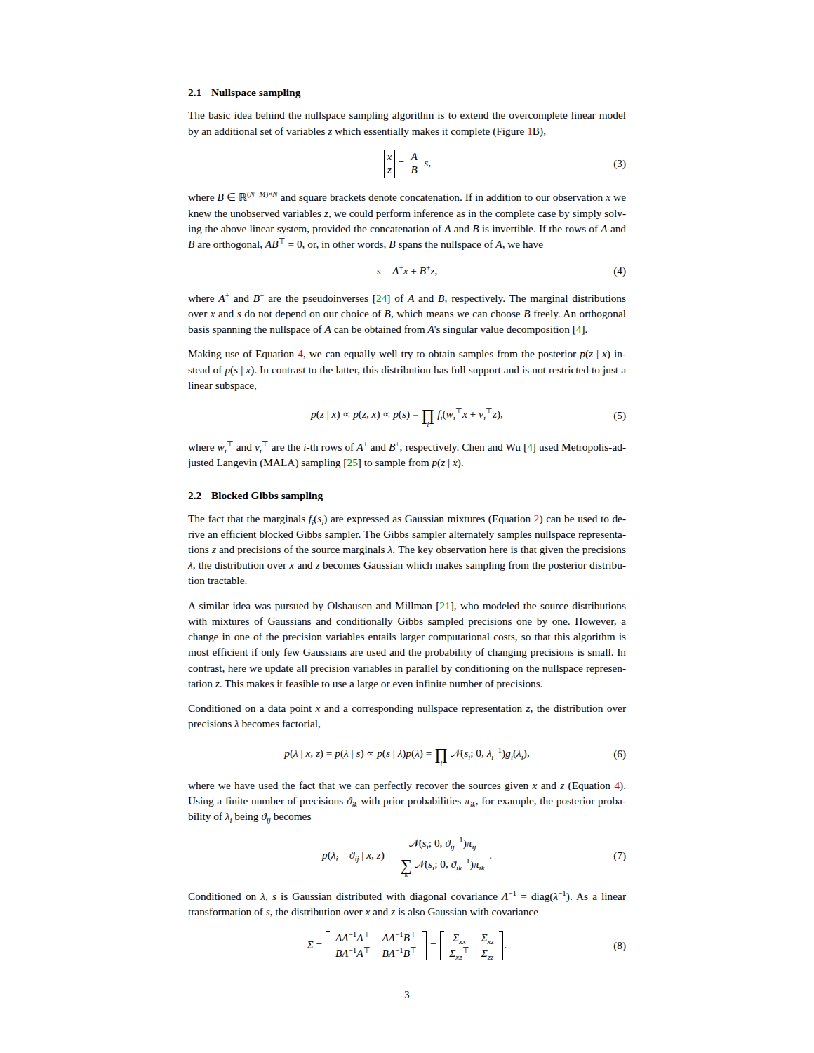2.1 Nullspace sampling
The basic idea behind the nullspace sampling algorithm is to extend the overcomplete linear model by an additional set of variables z which essentially makes it complete (Figure 1 B),
x
z = A
B s,
(3)
where B ∈ ℝ(N−M)×N and square brackets denote concatenation. If in addition to our observation x we knew the unobserved variables z, we could perform inference as in the complete case by simply solving the above linear system, provided the concatenation of A and B is invertible. If the rows of A and B are orthogonal, AB⊤ = 0, or, in other words, B spans the nullspace of A, we have
s = A+x + B+z,
(4)
where A+ and B+ are the pseudoinverses [24] of A and B, respectively. The marginal distributions over x and s do not depend on our choice of B, which means we can choose B freely. An orthogonal basis spanning the nullspace of A can be obtained from A's singular value decomposition [4].
Making use of Equation 4, we can equally well try to obtain samples from the posterior p(z | x) instead of p(s | x). In contrast to the latter, this distribution has full support and is not restricted to just a linear subspace,
p(z | x) ∝ p(z, x) ∝ p(s) = ∏i fi(wi⊤x + vi⊤z),
(5)
where wi⊤ and vi⊤ are the i-th rows of A+ and B+, respectively. Chen and Wu [4] used Metropolis-adjusted Langevin (MALA) sampling [25] to sample from p(z | x).
2.2 Blocked Gibbs sampling
The fact that the marginals fi(si) are expressed as Gaussian mixtures (Equation 2) can be used to derive an efficient blocked Gibbs sampler. The Gibbs sampler alternately samples nullspace representations z and precisions of the source marginals λ. The key observation here is that given the precisions λ, the distribution over x and z becomes Gaussian which makes sampling from the posterior distribution tractable.
A similar idea was pursued by Olshausen and Millman [21], who modeled the source distributions with mixtures of Gaussians and conditionally Gibbs sampled precisions one by one. However, a change in one of the precision variables entails larger computational costs, so that this algorithm is most efficient if only few Gaussians are used and the probability of changing precisions is small. In contrast, here we update all precision variables in parallel by conditioning on the nullspace representation z. This makes it feasible to use a large or even infinite number of precisions.
Conditioned on a data point x and a corresponding nullspace representation z, the distribution over precisions λ becomes factorial,
p(λ | x, z) = p(λ | s) ∝ p(s | λ)p(λ) = ∏i 𝒩(si; 0, λi−1)gi(λi),
(6)
where we have used the fact that we can perfectly recover the sources given x and z (Equation 4). Using a finite number of precisions ϑik with prior probabilities πik, for example, the posterior probability of λi being ϑij becomes
p(λi = ϑij | x, z) = 𝒩(si; 0, ϑij−1)πij ∑k 𝒩(si; 0, ϑik−1)πik .
(7)
Conditioned on λ, s is Gaussian distributed with diagonal covariance Λ−1 = diag(λ−1). As a linear transformation of s, the distribution over x and z is also Gaussian with covariance
Σ =
| AΛ −1 A ⊤ | AΛ −1 B ⊤ |
| BΛ −1 A ⊤ | BΛ −1 B ⊤ |
=
| Σ xx | Σ xz |
| Σ xz ⊤ | Σ zz |
.
(8)
3